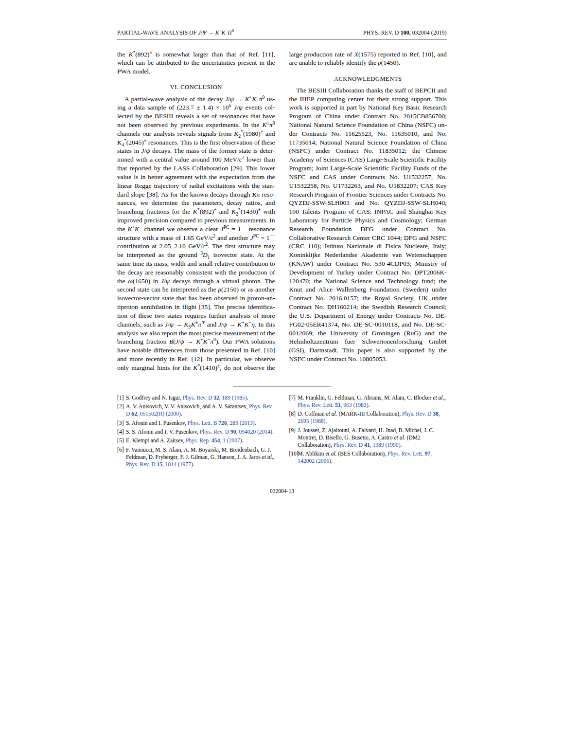PARTIAL-WAVE ANALYSIS OF J/ψ → K+K−π0
PHYS. REV. D 100, 032004 (2019)
the K*(892)± is somewhat larger than that of Ref. [11], which can be attributed to the uncertainties present in the PWA model.
VI. Conclusion
A partial-wave analysis of the decay J/ψ → K+K−π0 using a data sample of (223.7 ± 1.4) × 106 J/ψ events collected by the BESIII reveals a set of resonances that have not been observed by previous experiments. In the K±π0 channels our analysis reveals signals from K2*(1980)± and K4*(2045)± resonances. This is the first observation of these states in J/ψ decays. The mass of the former state is determined with a central value around 100 MeV/c2 lower than that reported by the LASS Collaboration [29]. This lower value is in better agreement with the expectation from the linear Regge trajectory of radial excitations with the standard slope [38]. As for the known decays through Kπ resonances, we determine the parameters, decay ratios, and branching fractions for the K*(892)± and K2*(1430)± with improved precision compared to previous measurements. In the K+K− channel we observe a clear JPC = 1−− resonance structure with a mass of 1.65 GeV/c2 and another JPC = 1−− contribution at 2.05–2.10 GeV/c2. The first structure may be interpreted as the ground 3D1 isovector state. At the same time its mass, width and small relative contribution to the decay are reasonably consistent with the production of the ω(1650) in J/ψ decays through a virtual photon. The second state can be interpreted as the ρ(2150) or as another isovector-vector state that has been observed in proton-antiproton annihilation in flight [35]. The precise identification of these two states requires further analysis of more channels, such as J/ψ → KSK±π∓ and J/ψ → K+K−η. In this analysis we also report the most precise measurement of the branching fraction B(J/ψ → K+K−π0). Our PWA solutions have notable differences from those presented in Ref. [10] and more recently in Ref. [12]. In particular, we observe only marginal hints for the K*(1410)±, do not observe the large production rate of X(1575) reported in Ref. [10], and are unable to reliably identify the ρ(1450).
Acknowledgments
The BESIII Collaboration thanks the staff of BEPCII and the IHEP computing center for their strong support. This work is supported in part by National Key Basic Research Program of China under Contract No. 2015CB856700; National Natural Science Foundation of China (NSFC) under Contracts No. 11625523, No. 11635010, and No. 11735014; National Natural Science Foundation of China (NSFC) under Contract No. 11835012; the Chinese Academy of Sciences (CAS) Large-Scale Scientific Facility Program; Joint Large-Scale Scientific Facility Funds of the NSFC and CAS under Contracts No. U1532257, No. U1532258, No. U1732263, and No. U1832207; CAS Key Research Program of Frontier Sciences under Contracts No. QYZDJ-SSW-SLH003 and No. QYZDJ-SSW-SLH040; 100 Talents Program of CAS; INPAC and Shanghai Key Laboratory for Particle Physics and Cosmology; German Research Foundation DFG under Contract No. Collaborative Research Center CRC 1044; DFG and NSFC (CRC 110); Istituto Nazionale di Fisica Nucleare, Italy; Koninklijke Nederlandse Akademie van Wetenschappen (KNAW) under Contract No. 530-4CDP03; Ministry of Development of Turkey under Contract No. DPT2006K-120470; the National Science and Technology fund; the Knut and Alice Wallenberg Foundation (Sweden) under Contract No. 2016.0157; the Royal Society, UK under Contract No. DH160214; the Swedish Research Council; the U.S. Department of Energy under Contracts No. DE-FG02-05ER41374, No. DE-SC-0010118, and No. DE-SC-0012069; the University of Groningen (RuG) and the Helmholtzzentrum fuer Schwerionenforschung GmbH (GSI), Darmstadt. This paper is also supported by the NSFC under Contract No. 10805053.
[1] S. Godfrey and N. Isgur, Phys. Rev. D 32, 189 (1985).
[2] A. V. Anisovich, V. V. Anisovich, and A. V. Sarantsev, Phys. Rev. D 62, 051502(R) (2000).
[3] S. Afonin and I. Pusenkov, Phys. Lett. B 726, 283 (2013).
[4] S. S. Afonin and I. V. Pusenkov, Phys. Rev. D 90, 094020 (2014).
[5] E. Klempt and A. Zaitsev, Phys. Rep. 454, 1 (2007).
[6] F. Vannucci, M. S. Alam, A. M. Boyarski, M. Breidenbach, G. J. Feldman, D. Fryberger, F. J. Gilman, G. Hanson, J. A. Jaros et al., Phys. Rev. D 15, 1814 (1977).
[7] M. Franklin, G. Feldman, G. Abrams, M. Alam, C. Blocker et al., Phys. Rev. Lett. 51, 963 (1983).
[8] D. Coffman et al. (MARK-III Collaboration), Phys. Rev. D 38, 2695 (1988).
[9] J. Jousset, Z. Ajaltouni, A. Falvard, H. Jnad, B. Michel, J. C. Montret, D. Bisello, G. Busetto, A. Castro et al. (DM2 Collaboration), Phys. Rev. D 41, 1389 (1990).
[10] M. Ablikim et al. (BES Collaboration), Phys. Rev. Lett. 97, 142002 (2006).
032004-13